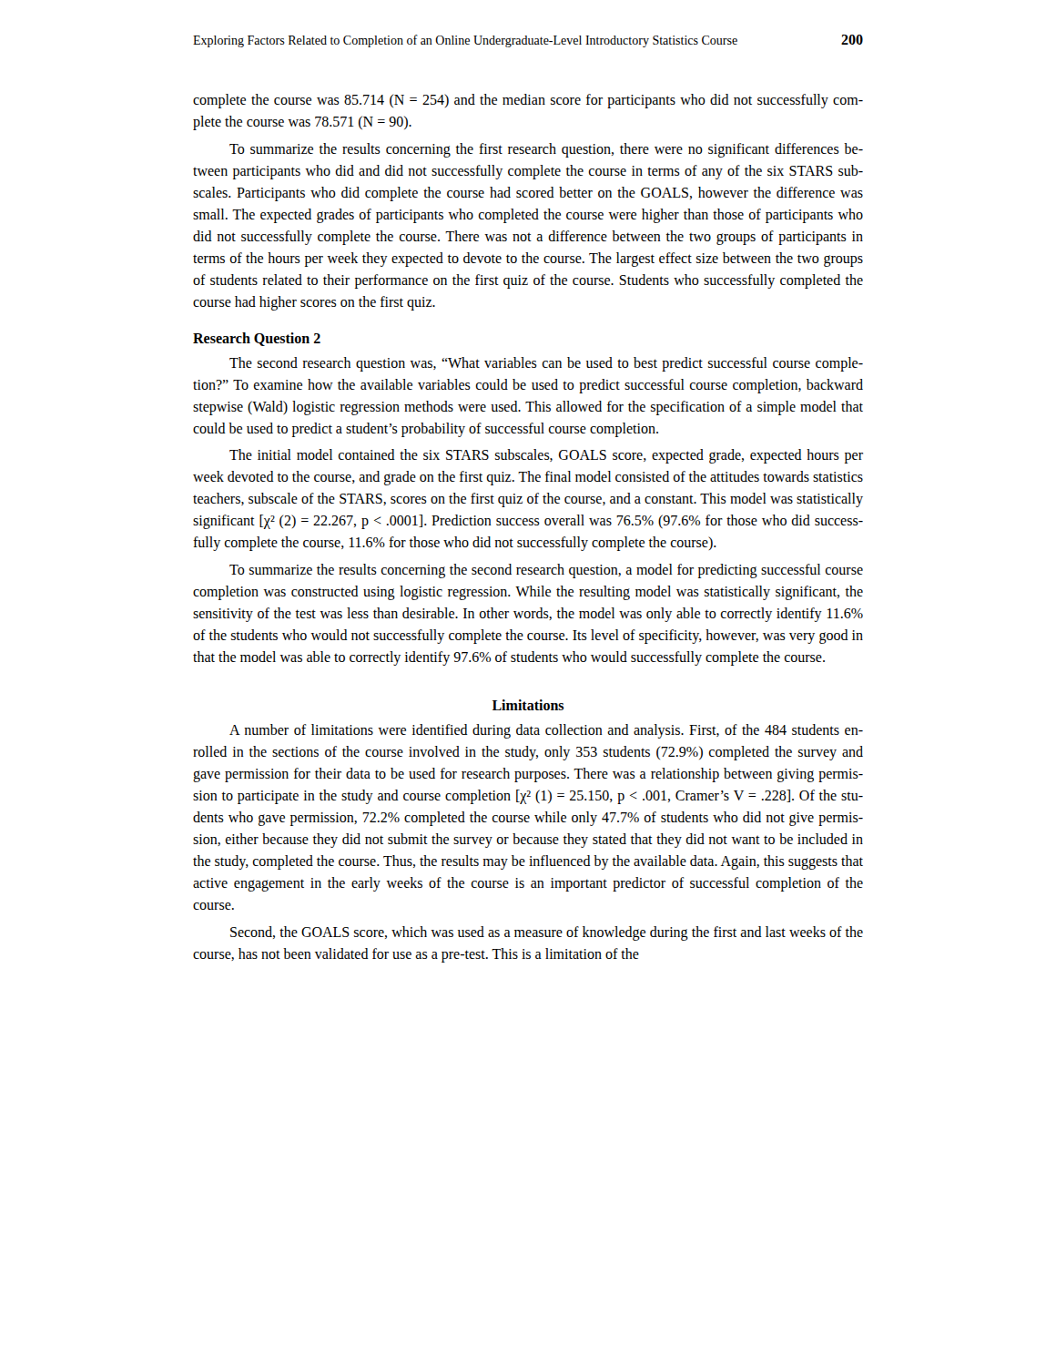Exploring Factors Related to Completion of an Online Undergraduate-Level Introductory Statistics Course 200
complete the course was 85.714 (N = 254) and the median score for participants who did not successfully complete the course was 78.571 (N = 90).
To summarize the results concerning the first research question, there were no significant differences between participants who did and did not successfully complete the course in terms of any of the six STARS subscales. Participants who did complete the course had scored better on the GOALS, however the difference was small. The expected grades of participants who completed the course were higher than those of participants who did not successfully complete the course. There was not a difference between the two groups of participants in terms of the hours per week they expected to devote to the course. The largest effect size between the two groups of students related to their performance on the first quiz of the course. Students who successfully completed the course had higher scores on the first quiz.
Research Question 2
The second research question was, “What variables can be used to best predict successful course completion?” To examine how the available variables could be used to predict successful course completion, backward stepwise (Wald) logistic regression methods were used. This allowed for the specification of a simple model that could be used to predict a student’s probability of successful course completion.
The initial model contained the six STARS subscales, GOALS score, expected grade, expected hours per week devoted to the course, and grade on the first quiz. The final model consisted of the attitudes towards statistics teachers, subscale of the STARS, scores on the first quiz of the course, and a constant. This model was statistically significant [χ² (2) = 22.267, p < .0001]. Prediction success overall was 76.5% (97.6% for those who did successfully complete the course, 11.6% for those who did not successfully complete the course).
To summarize the results concerning the second research question, a model for predicting successful course completion was constructed using logistic regression. While the resulting model was statistically significant, the sensitivity of the test was less than desirable. In other words, the model was only able to correctly identify 11.6% of the students who would not successfully complete the course. Its level of specificity, however, was very good in that the model was able to correctly identify 97.6% of students who would successfully complete the course.
Limitations
A number of limitations were identified during data collection and analysis. First, of the 484 students enrolled in the sections of the course involved in the study, only 353 students (72.9%) completed the survey and gave permission for their data to be used for research purposes. There was a relationship between giving permission to participate in the study and course completion [χ² (1) = 25.150, p < .001, Cramer’s V = .228]. Of the students who gave permission, 72.2% completed the course while only 47.7% of students who did not give permission, either because they did not submit the survey or because they stated that they did not want to be included in the study, completed the course. Thus, the results may be influenced by the available data. Again, this suggests that active engagement in the early weeks of the course is an important predictor of successful completion of the course.
Second, the GOALS score, which was used as a measure of knowledge during the first and last weeks of the course, has not been validated for use as a pre-test. This is a limitation of the